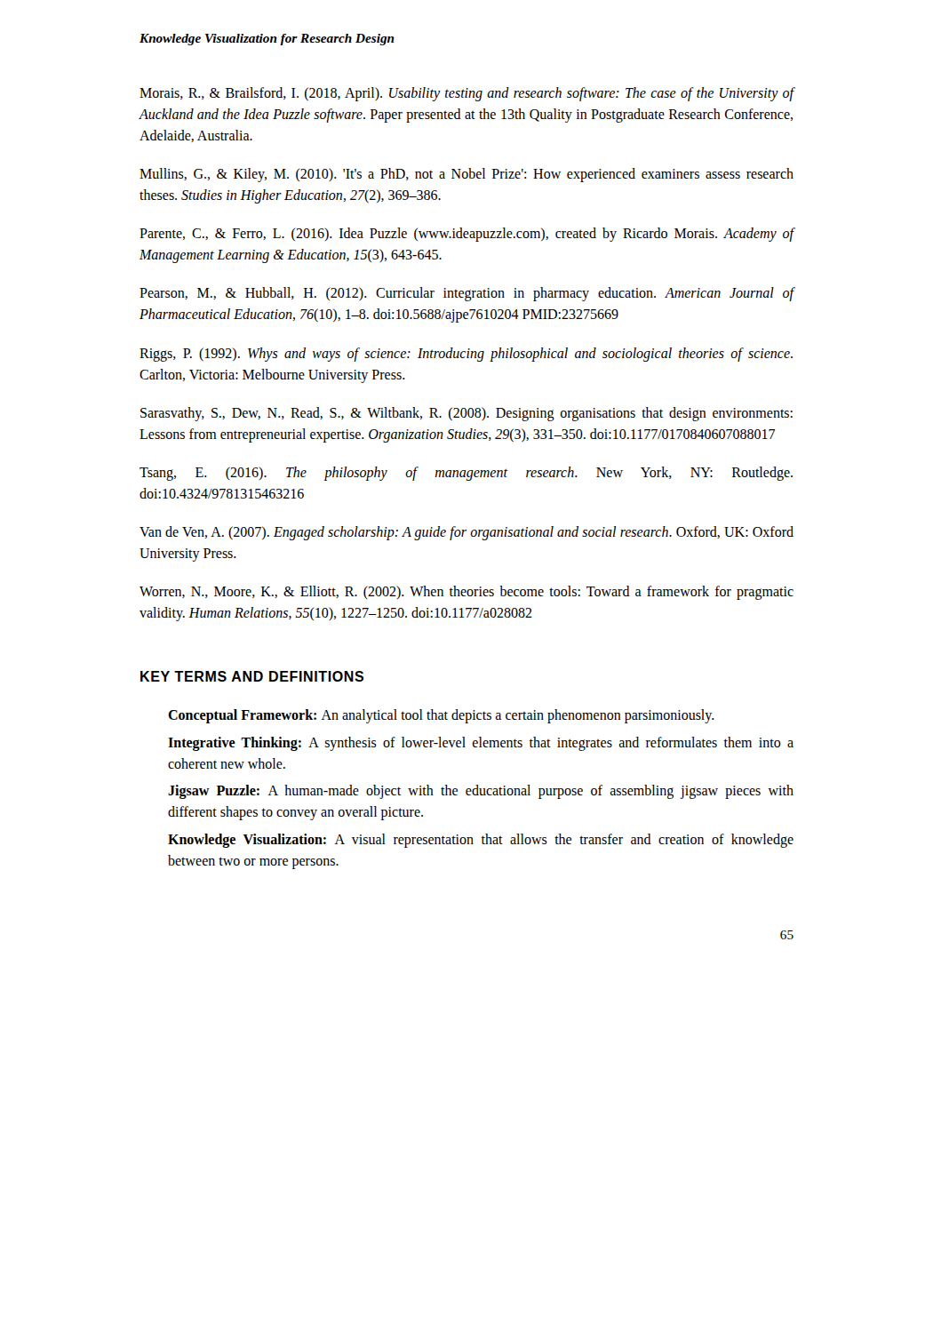Knowledge Visualization for Research Design
Morais, R., & Brailsford, I. (2018, April). Usability testing and research software: The case of the University of Auckland and the Idea Puzzle software. Paper presented at the 13th Quality in Postgraduate Research Conference, Adelaide, Australia.
Mullins, G., & Kiley, M. (2010). 'It's a PhD, not a Nobel Prize': How experienced examiners assess research theses. Studies in Higher Education, 27(2), 369–386.
Parente, C., & Ferro, L. (2016). Idea Puzzle (www.ideapuzzle.com), created by Ricardo Morais. Academy of Management Learning & Education, 15(3), 643-645.
Pearson, M., & Hubball, H. (2012). Curricular integration in pharmacy education. American Journal of Pharmaceutical Education, 76(10), 1–8. doi:10.5688/ajpe7610204 PMID:23275669
Riggs, P. (1992). Whys and ways of science: Introducing philosophical and sociological theories of science. Carlton, Victoria: Melbourne University Press.
Sarasvathy, S., Dew, N., Read, S., & Wiltbank, R. (2008). Designing organisations that design environments: Lessons from entrepreneurial expertise. Organization Studies, 29(3), 331–350. doi:10.1177/0170840607088017
Tsang, E. (2016). The philosophy of management research. New York, NY: Routledge. doi:10.4324/9781315463216
Van de Ven, A. (2007). Engaged scholarship: A guide for organisational and social research. Oxford, UK: Oxford University Press.
Worren, N., Moore, K., & Elliott, R. (2002). When theories become tools: Toward a framework for pragmatic validity. Human Relations, 55(10), 1227–1250. doi:10.1177/a028082
KEY TERMS AND DEFINITIONS
Conceptual Framework:
An analytical tool that depicts a certain phenomenon parsimoniously.
Integrative Thinking:
A synthesis of lower-level elements that integrates and reformulates them into a coherent new whole.
Jigsaw Puzzle:
A human-made object with the educational purpose of assembling jigsaw pieces with different shapes to convey an overall picture.
Knowledge Visualization:
A visual representation that allows the transfer and creation of knowledge between two or more persons.
65